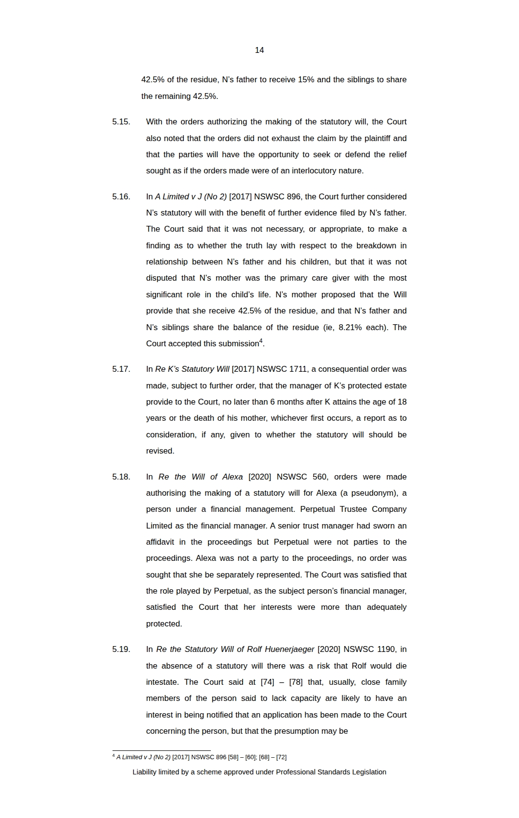14
42.5% of the residue, N’s father to receive 15% and the siblings to share the remaining 42.5%.
5.15. With the orders authorizing the making of the statutory will, the Court also noted that the orders did not exhaust the claim by the plaintiff and that the parties will have the opportunity to seek or defend the relief sought as if the orders made were of an interlocutory nature.
5.16. In A Limited v J (No 2) [2017] NSWSC 896, the Court further considered N’s statutory will with the benefit of further evidence filed by N’s father. The Court said that it was not necessary, or appropriate, to make a finding as to whether the truth lay with respect to the breakdown in relationship between N’s father and his children, but that it was not disputed that N’s mother was the primary care giver with the most significant role in the child’s life. N’s mother proposed that the Will provide that she receive 42.5% of the residue, and that N’s father and N’s siblings share the balance of the residue (ie, 8.21% each). The Court accepted this submission4.
5.17. In Re K’s Statutory Will [2017] NSWSC 1711, a consequential order was made, subject to further order, that the manager of K’s protected estate provide to the Court, no later than 6 months after K attains the age of 18 years or the death of his mother, whichever first occurs, a report as to consideration, if any, given to whether the statutory will should be revised.
5.18. In Re the Will of Alexa [2020] NSWSC 560, orders were made authorising the making of a statutory will for Alexa (a pseudonym), a person under a financial management. Perpetual Trustee Company Limited as the financial manager. A senior trust manager had sworn an affidavit in the proceedings but Perpetual were not parties to the proceedings. Alexa was not a party to the proceedings, no order was sought that she be separately represented. The Court was satisfied that the role played by Perpetual, as the subject person’s financial manager, satisfied the Court that her interests were more than adequately protected.
5.19. In Re the Statutory Will of Rolf Huenerjaeger [2020] NSWSC 1190, in the absence of a statutory will there was a risk that Rolf would die intestate. The Court said at [74] – [78] that, usually, close family members of the person said to lack capacity are likely to have an interest in being notified that an application has been made to the Court concerning the person, but that the presumption may be
4 A Limited v J (No 2) [2017] NSWSC 896 [58] – [60]; [68] – [72]
Liability limited by a scheme approved under Professional Standards Legislation